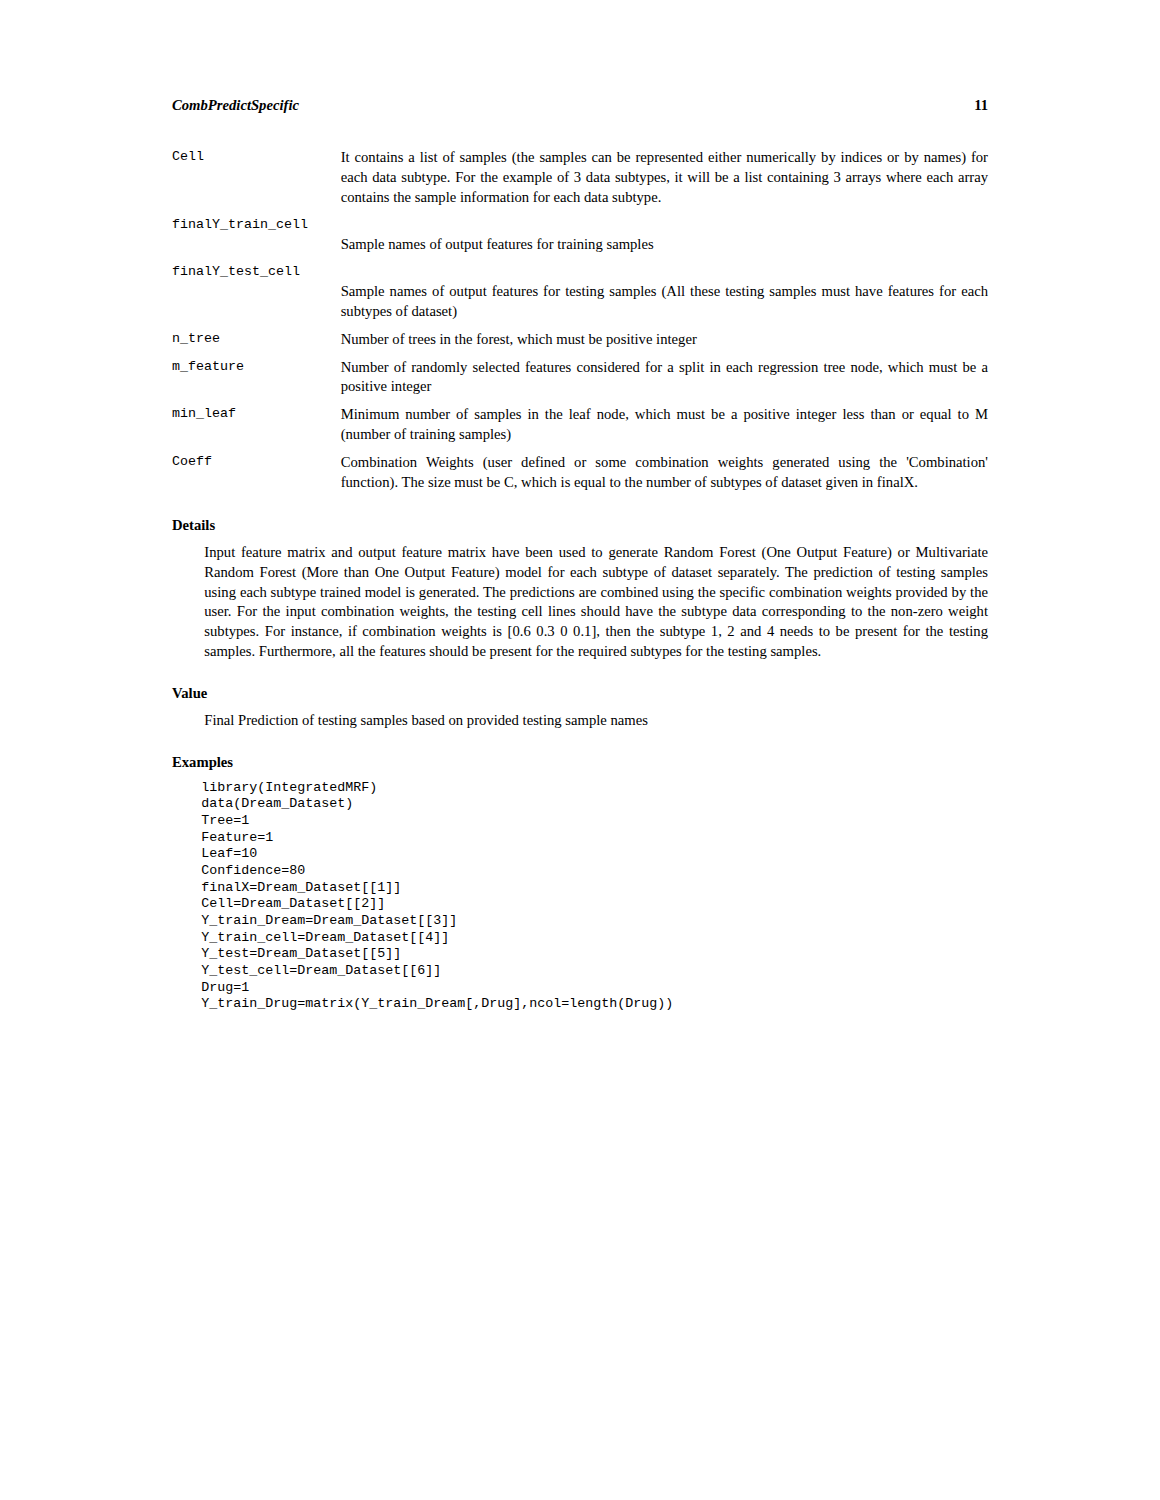CombPredictSpecific 11
Cell
It contains a list of samples (the samples can be represented either numerically by indices or by names) for each data subtype. For the example of 3 data subtypes, it will be a list containing 3 arrays where each array contains the sample information for each data subtype.
finalY_train_cell
Sample names of output features for training samples
finalY_test_cell
Sample names of output features for testing samples (All these testing samples must have features for each subtypes of dataset)
n_tree
Number of trees in the forest, which must be positive integer
m_feature
Number of randomly selected features considered for a split in each regression tree node, which must be a positive integer
min_leaf
Minimum number of samples in the leaf node, which must be a positive integer less than or equal to M (number of training samples)
Coeff
Combination Weights (user defined or some combination weights generated using the 'Combination' function). The size must be C, which is equal to the number of subtypes of dataset given in finalX.
Details
Input feature matrix and output feature matrix have been used to generate Random Forest (One Output Feature) or Multivariate Random Forest (More than One Output Feature) model for each subtype of dataset separately. The prediction of testing samples using each subtype trained model is generated. The predictions are combined using the specific combination weights provided by the user. For the input combination weights, the testing cell lines should have the subtype data corresponding to the non-zero weight subtypes. For instance, if combination weights is [0.6 0.3 0 0.1], then the subtype 1, 2 and 4 needs to be present for the testing samples. Furthermore, all the features should be present for the required subtypes for the testing samples.
Value
Final Prediction of testing samples based on provided testing sample names
Examples
library(IntegratedMRF)
data(Dream_Dataset)
Tree=1
Feature=1
Leaf=10
Confidence=80
finalX=Dream_Dataset[[1]]
Cell=Dream_Dataset[[2]]
Y_train_Dream=Dream_Dataset[[3]]
Y_train_cell=Dream_Dataset[[4]]
Y_test=Dream_Dataset[[5]]
Y_test_cell=Dream_Dataset[[6]]
Drug=1
Y_train_Drug=matrix(Y_train_Dream[,Drug],ncol=length(Drug))